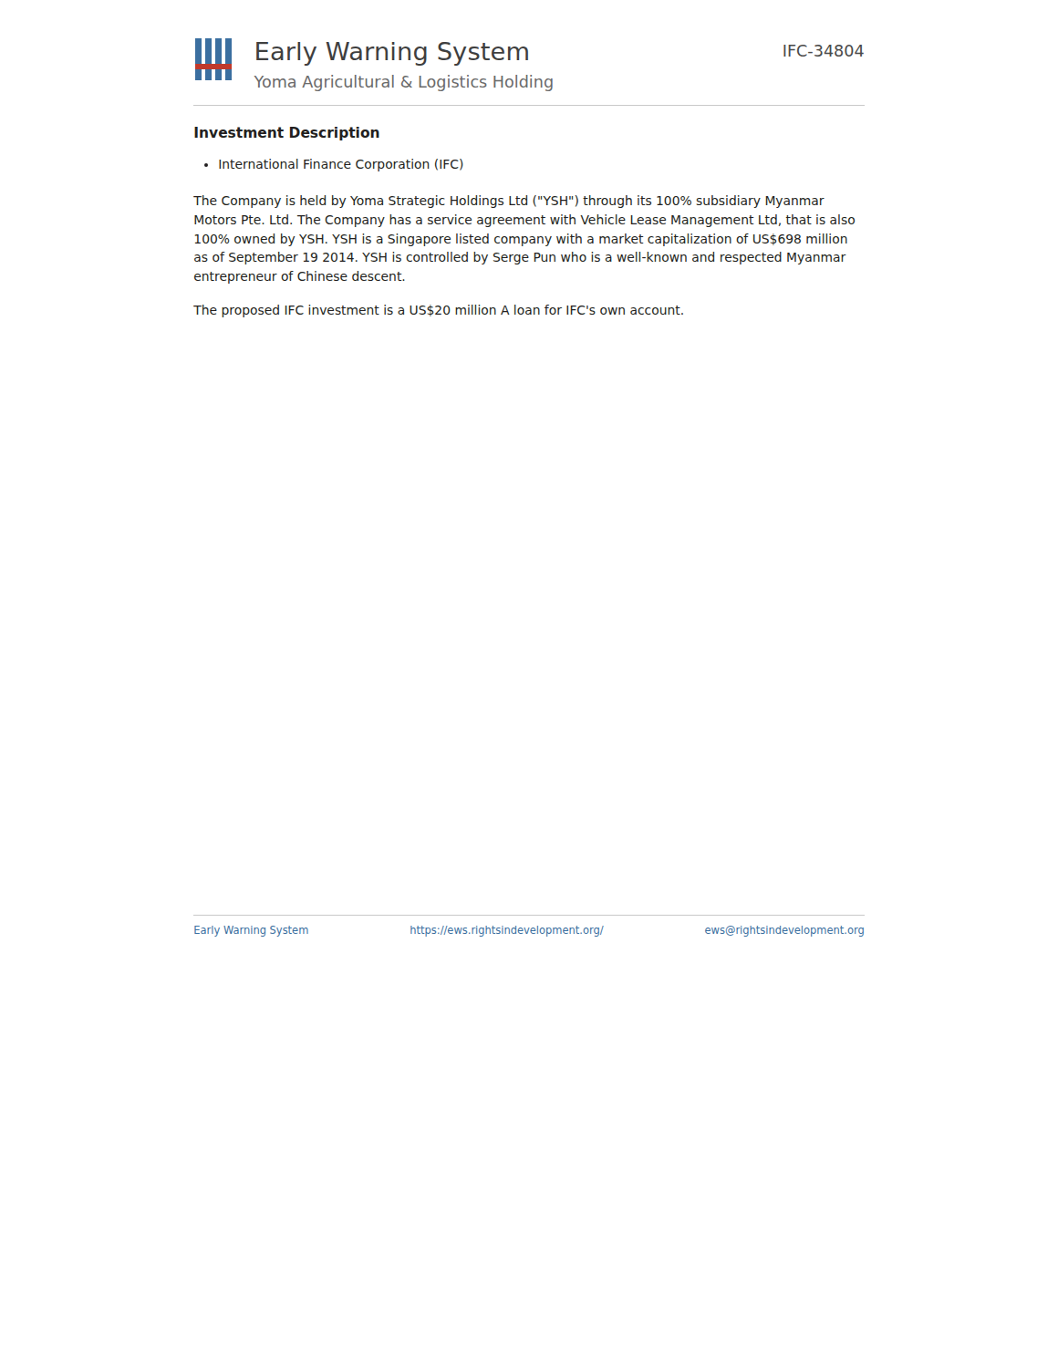Early Warning System
Yoma Agricultural & Logistics Holding
IFC-34804
Investment Description
International Finance Corporation (IFC)
The Company is held by Yoma Strategic Holdings Ltd ("YSH") through its 100% subsidiary Myanmar Motors Pte. Ltd. The Company has a service agreement with Vehicle Lease Management Ltd, that is also 100% owned by YSH. YSH is a Singapore listed company with a market capitalization of US$698 million as of September 19 2014. YSH is controlled by Serge Pun who is a well-known and respected Myanmar entrepreneur of Chinese descent.
The proposed IFC investment is a US$20 million A loan for IFC's own account.
Early Warning System
https://ews.rightsindevelopment.org/
ews@rightsindevelopment.org